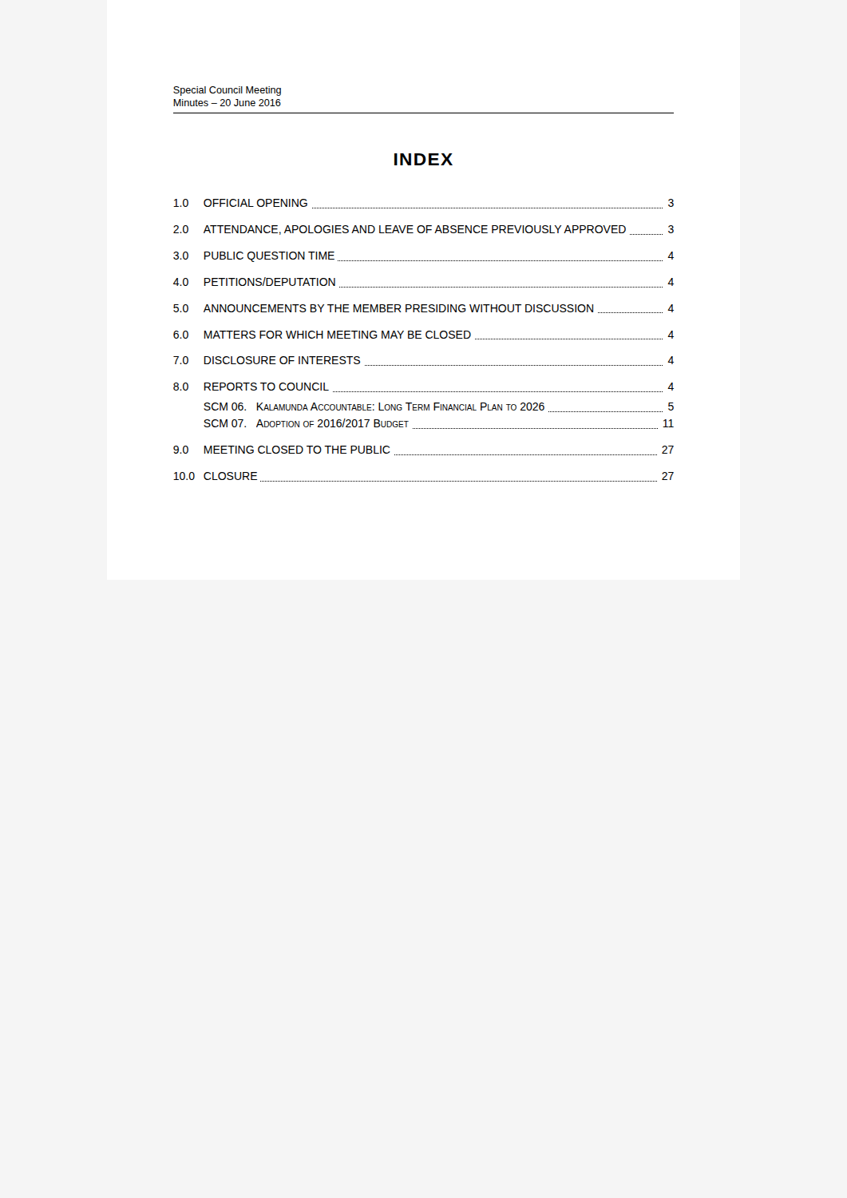Special Council Meeting
Minutes – 20 June 2016
INDEX
1.0 OFFICIAL OPENING 3
2.0 ATTENDANCE, APOLOGIES AND LEAVE OF ABSENCE PREVIOUSLY APPROVED 3
3.0 PUBLIC QUESTION TIME 4
4.0 PETITIONS/DEPUTATION 4
5.0 ANNOUNCEMENTS BY THE MEMBER PRESIDING WITHOUT DISCUSSION 4
6.0 MATTERS FOR WHICH MEETING MAY BE CLOSED 4
7.0 DISCLOSURE OF INTERESTS 4
8.0 REPORTS TO COUNCIL 4
SCM 06. Kalamunda Accountable: Long Term Financial Plan to 2026 5
SCM 07. Adoption of 2016/2017 Budget 11
9.0 MEETING CLOSED TO THE PUBLIC 27
10.0 CLOSURE 27